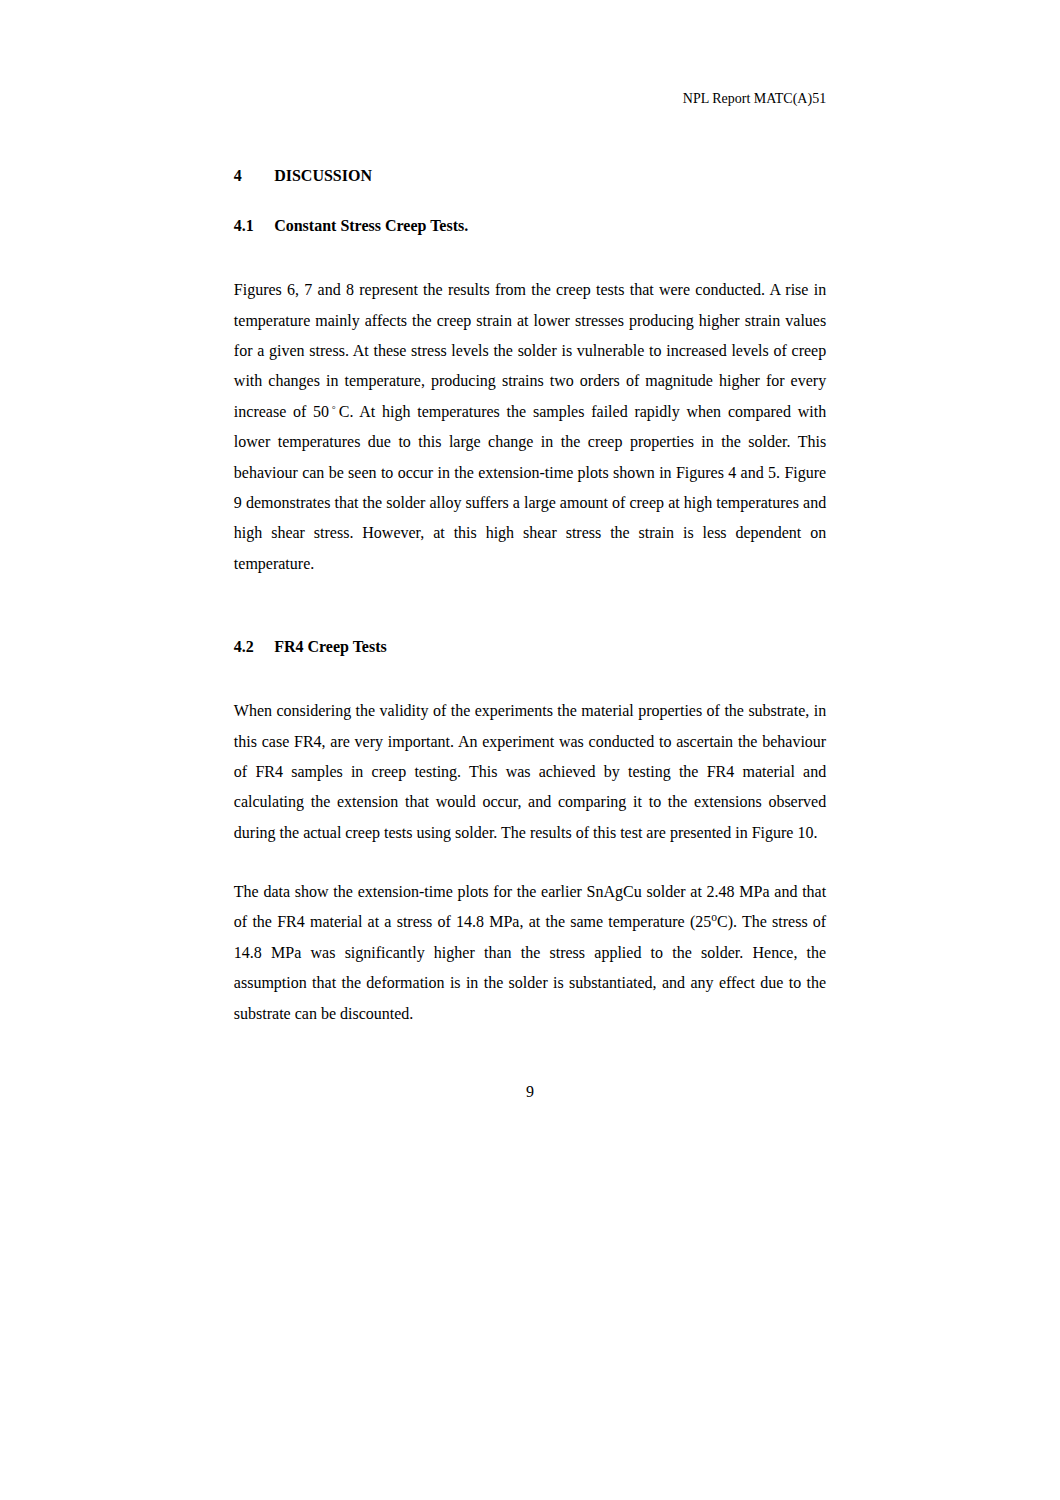NPL Report MATC(A)51
4 DISCUSSION
4.1 Constant Stress Creep Tests.
Figures 6, 7 and 8 represent the results from the creep tests that were conducted. A rise in temperature mainly affects the creep strain at lower stresses producing higher strain values for a given stress. At these stress levels the solder is vulnerable to increased levels of creep with changes in temperature, producing strains two orders of magnitude higher for every increase of 50◦C. At high temperatures the samples failed rapidly when compared with lower temperatures due to this large change in the creep properties in the solder. This behaviour can be seen to occur in the extension-time plots shown in Figures 4 and 5. Figure 9 demonstrates that the solder alloy suffers a large amount of creep at high temperatures and high shear stress. However, at this high shear stress the strain is less dependent on temperature.
4.2 FR4 Creep Tests
When considering the validity of the experiments the material properties of the substrate, in this case FR4, are very important. An experiment was conducted to ascertain the behaviour of FR4 samples in creep testing. This was achieved by testing the FR4 material and calculating the extension that would occur, and comparing it to the extensions observed during the actual creep tests using solder. The results of this test are presented in Figure 10.
The data show the extension-time plots for the earlier SnAgCu solder at 2.48 MPa and that of the FR4 material at a stress of 14.8 MPa, at the same temperature (25oC). The stress of 14.8 MPa was significantly higher than the stress applied to the solder. Hence, the assumption that the deformation is in the solder is substantiated, and any effect due to the substrate can be discounted.
9